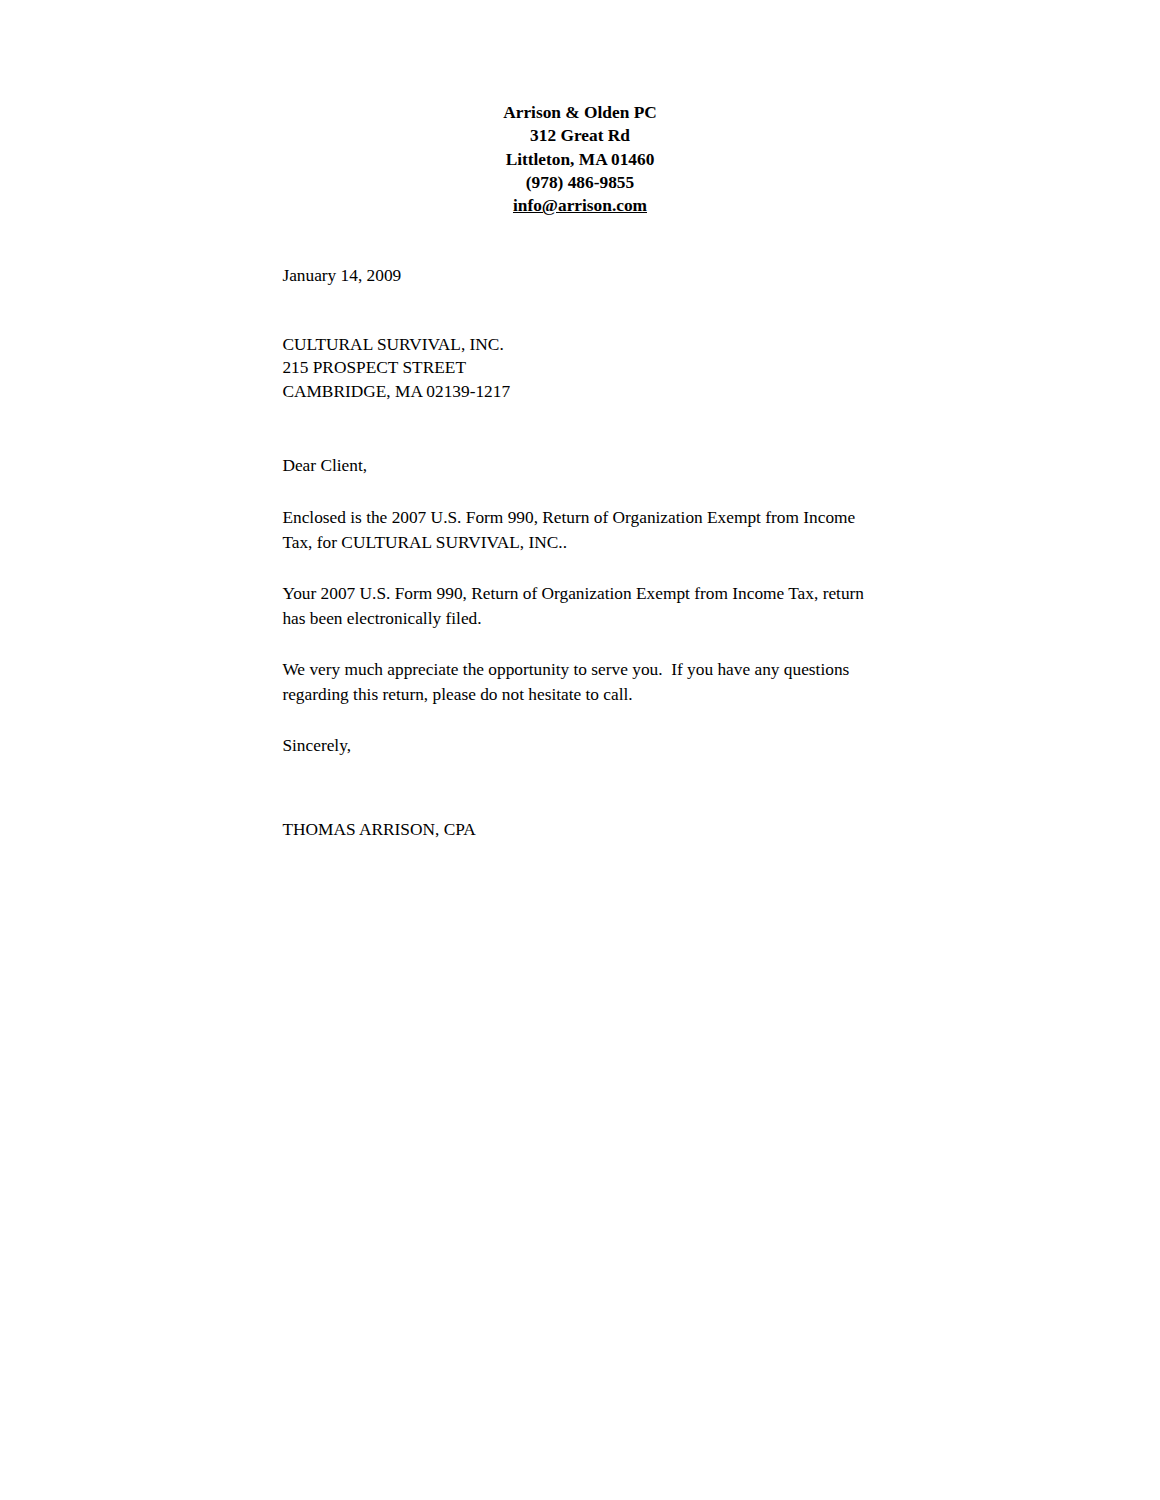Arrison & Olden PC 312 Great Rd Littleton, MA 01460 (978) 486-9855 info@arrison.com
January 14, 2009
CULTURAL SURVIVAL, INC. 215 PROSPECT STREET CAMBRIDGE, MA 02139-1217
Dear Client,
Enclosed is the 2007 U.S. Form 990, Return of Organization Exempt from Income Tax, for CULTURAL SURVIVAL, INC..
Your 2007 U.S. Form 990, Return of Organization Exempt from Income Tax, return has been electronically filed.
We very much appreciate the opportunity to serve you. If you have any questions regarding this return, please do not hesitate to call.
Sincerely,
THOMAS ARRISON, CPA